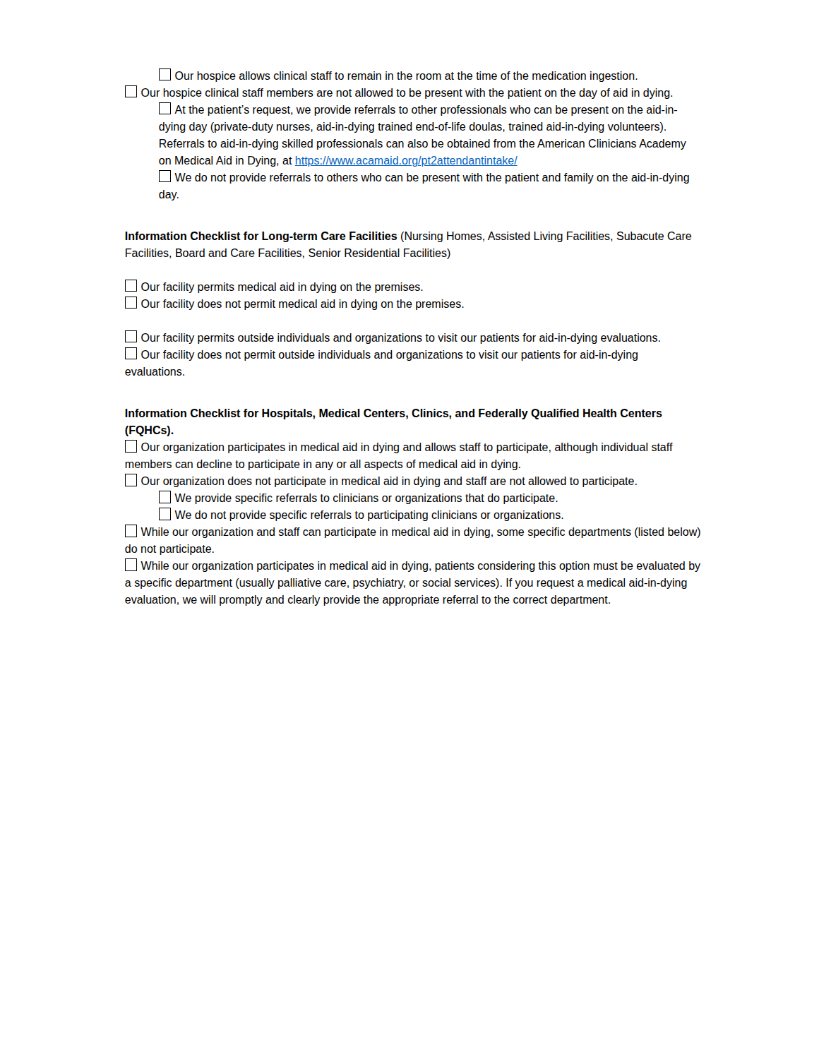Our hospice allows clinical staff to remain in the room at the time of the medication ingestion.
Our hospice clinical staff members are not allowed to be present with the patient on the day of aid in dying.
At the patient’s request, we provide referrals to other professionals who can be present on the aid-in-dying day (private-duty nurses, aid-in-dying trained end-of-life doulas, trained aid-in-dying volunteers). Referrals to aid-in-dying skilled professionals can also be obtained from the American Clinicians Academy on Medical Aid in Dying, at https://www.acamaid.org/pt2attendantintake/
We do not provide referrals to others who can be present with the patient and family on the aid-in-dying day.
Information Checklist for Long-term Care Facilities (Nursing Homes, Assisted Living Facilities, Subacute Care Facilities, Board and Care Facilities, Senior Residential Facilities)
Our facility permits medical aid in dying on the premises.
Our facility does not permit medical aid in dying on the premises.
Our facility permits outside individuals and organizations to visit our patients for aid-in-dying evaluations.
Our facility does not permit outside individuals and organizations to visit our patients for aid-in-dying evaluations.
Information Checklist for Hospitals, Medical Centers, Clinics, and Federally Qualified Health Centers (FQHCs).
Our organization participates in medical aid in dying and allows staff to participate, although individual staff members can decline to participate in any or all aspects of medical aid in dying.
Our organization does not participate in medical aid in dying and staff are not allowed to participate.
We provide specific referrals to clinicians or organizations that do participate.
We do not provide specific referrals to participating clinicians or organizations.
While our organization and staff can participate in medical aid in dying, some specific departments (listed below) do not participate.
While our organization participates in medical aid in dying, patients considering this option must be evaluated by a specific department (usually palliative care, psychiatry, or social services). If you request a medical aid-in-dying evaluation, we will promptly and clearly provide the appropriate referral to the correct department.